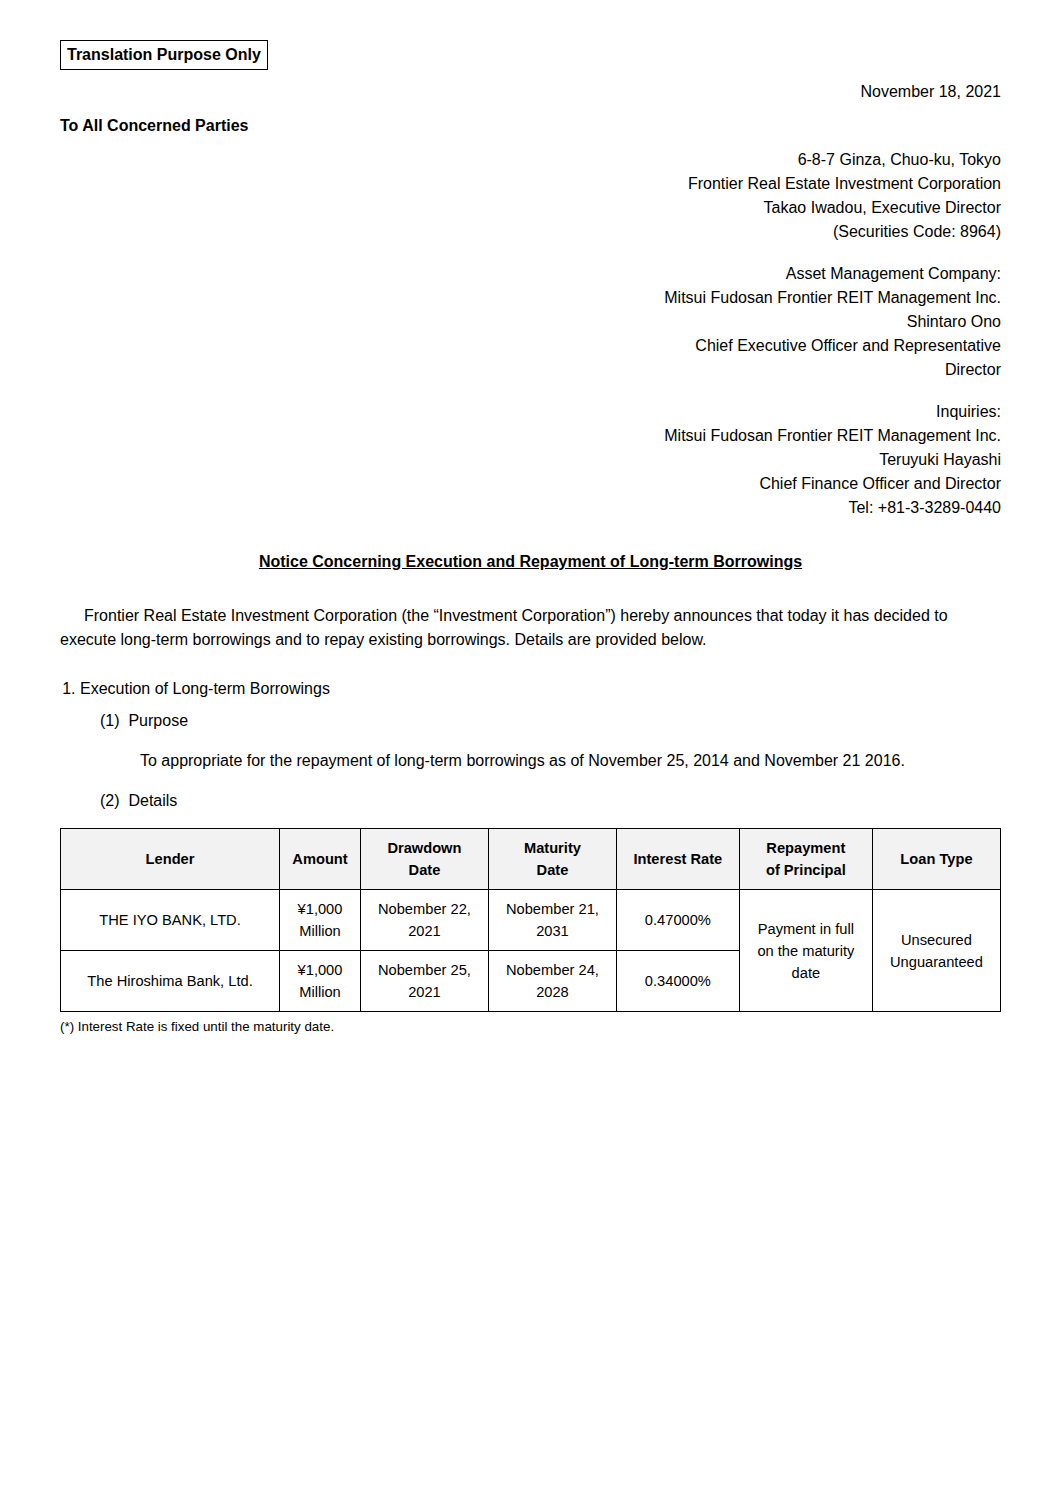Translation Purpose Only
November 18, 2021
To All Concerned Parties
6-8-7 Ginza, Chuo-ku, Tokyo
Frontier Real Estate Investment Corporation
Takao Iwadou, Executive Director
(Securities Code: 8964)
Asset Management Company:
Mitsui Fudosan Frontier REIT Management Inc.
Shintaro Ono
Chief Executive Officer and Representative
Director
Inquiries:
Mitsui Fudosan Frontier REIT Management Inc.
Teruyuki Hayashi
Chief Finance Officer and Director
Tel: +81-3-3289-0440
Notice Concerning Execution and Repayment of Long-term Borrowings
Frontier Real Estate Investment Corporation (the “Investment Corporation”) hereby announces that today it has decided to execute long-term borrowings and to repay existing borrowings. Details are provided below.
Execution of Long-term Borrowings
(1) Purpose
To appropriate for the repayment of long-term borrowings as of November 25, 2014 and November 21 2016.
(2) Details
| Lender | Amount | Drawdown Date | Maturity Date | Interest Rate | Repayment of Principal | Loan Type |
| --- | --- | --- | --- | --- | --- | --- |
| THE IYO BANK, LTD. | ¥1,000 Million | Nobember 22, 2021 | Nobember 21, 2031 | 0.47000% | Payment in full on the maturity date | Unsecured Unguaranteed |
| The Hiroshima Bank, Ltd. | ¥1,000 Million | Nobember 25, 2021 | Nobember 24, 2028 | 0.34000% |
(*) Interest Rate is fixed until the maturity date.